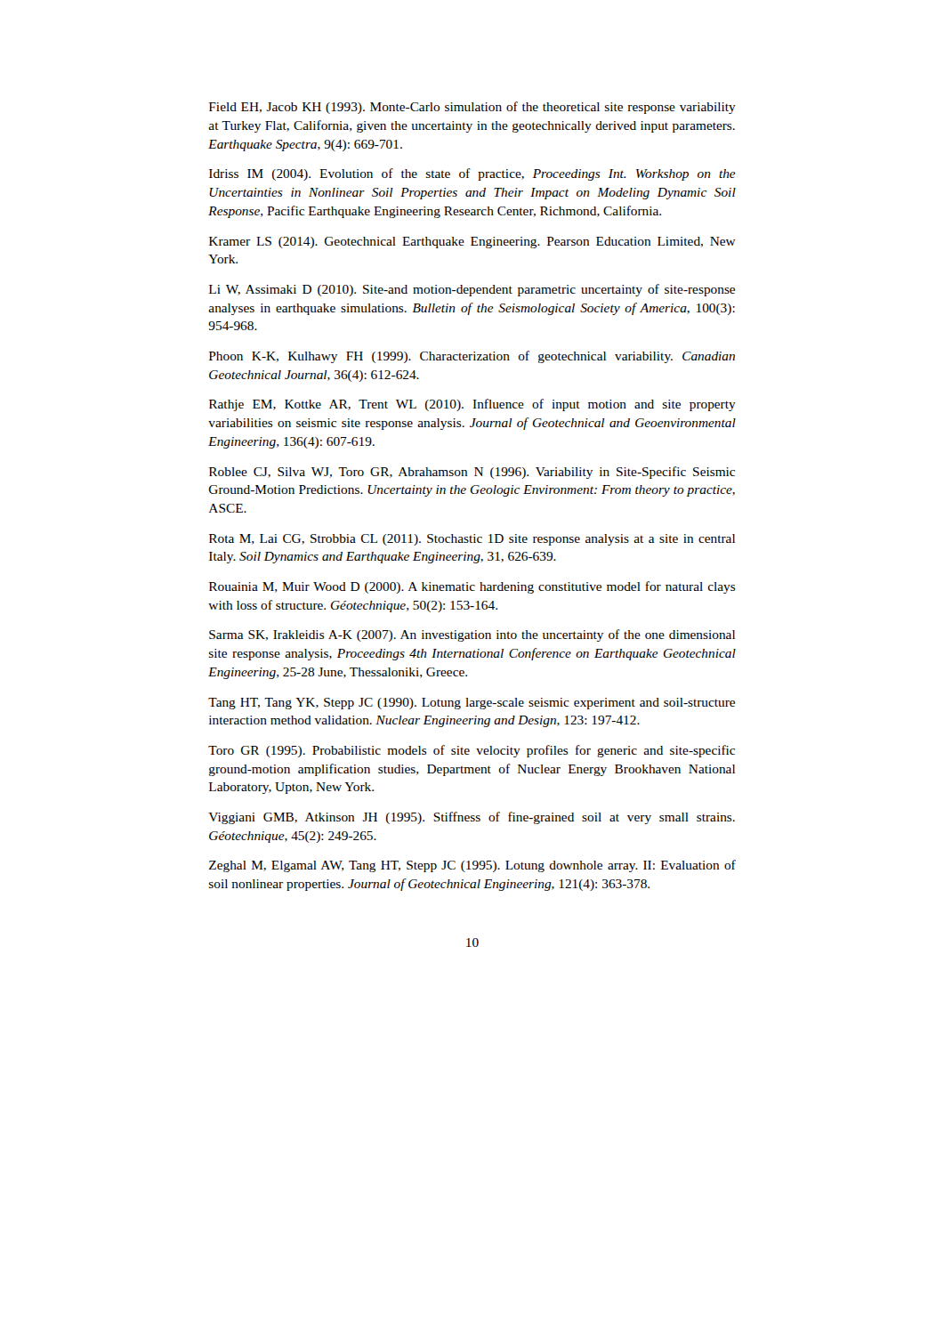Field EH, Jacob KH (1993). Monte-Carlo simulation of the theoretical site response variability at Turkey Flat, California, given the uncertainty in the geotechnically derived input parameters. Earthquake Spectra, 9(4): 669-701.
Idriss IM (2004). Evolution of the state of practice, Proceedings Int. Workshop on the Uncertainties in Nonlinear Soil Properties and Their Impact on Modeling Dynamic Soil Response, Pacific Earthquake Engineering Research Center, Richmond, California.
Kramer LS (2014). Geotechnical Earthquake Engineering. Pearson Education Limited, New York.
Li W, Assimaki D (2010). Site-and motion-dependent parametric uncertainty of site-response analyses in earthquake simulations. Bulletin of the Seismological Society of America, 100(3): 954-968.
Phoon K-K, Kulhawy FH (1999). Characterization of geotechnical variability. Canadian Geotechnical Journal, 36(4): 612-624.
Rathje EM, Kottke AR, Trent WL (2010). Influence of input motion and site property variabilities on seismic site response analysis. Journal of Geotechnical and Geoenvironmental Engineering, 136(4): 607-619.
Roblee CJ, Silva WJ, Toro GR, Abrahamson N (1996). Variability in Site-Specific Seismic Ground-Motion Predictions. Uncertainty in the Geologic Environment: From theory to practice, ASCE.
Rota M, Lai CG, Strobbia CL (2011). Stochastic 1D site response analysis at a site in central Italy. Soil Dynamics and Earthquake Engineering, 31, 626-639.
Rouainia M, Muir Wood D (2000). A kinematic hardening constitutive model for natural clays with loss of structure. Géotechnique, 50(2): 153-164.
Sarma SK, Irakleidis A-K (2007). An investigation into the uncertainty of the one dimensional site response analysis, Proceedings 4th International Conference on Earthquake Geotechnical Engineering, 25-28 June, Thessaloniki, Greece.
Tang HT, Tang YK, Stepp JC (1990). Lotung large-scale seismic experiment and soil-structure interaction method validation. Nuclear Engineering and Design, 123: 197-412.
Toro GR (1995). Probabilistic models of site velocity profiles for generic and site-specific ground-motion amplification studies, Department of Nuclear Energy Brookhaven National Laboratory, Upton, New York.
Viggiani GMB, Atkinson JH (1995). Stiffness of fine-grained soil at very small strains. Géotechnique, 45(2): 249-265.
Zeghal M, Elgamal AW, Tang HT, Stepp JC (1995). Lotung downhole array. II: Evaluation of soil nonlinear properties. Journal of Geotechnical Engineering, 121(4): 363-378.
10